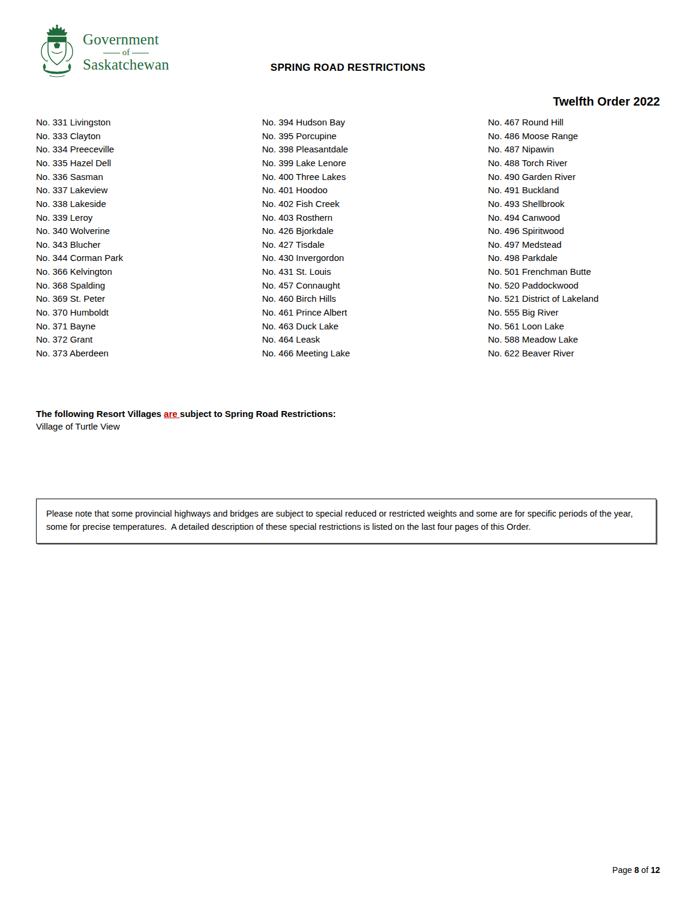Government
of
Saskatchewan
SPRING ROAD RESTRICTIONS
Twelfth Order 2022
No. 331 Livingston
No. 333 Clayton
No. 334 Preeceville
No. 335 Hazel Dell
No. 336 Sasman
No. 337 Lakeview
No. 338 Lakeside
No. 339 Leroy
No. 340 Wolverine
No. 343 Blucher
No. 344 Corman Park
No. 366 Kelvington
No. 368 Spalding
No. 369 St. Peter
No. 370 Humboldt
No. 371 Bayne
No. 372 Grant
No. 373 Aberdeen
No. 394 Hudson Bay
No. 395 Porcupine
No. 398 Pleasantdale
No. 399 Lake Lenore
No. 400 Three Lakes
No. 401 Hoodoo
No. 402 Fish Creek
No. 403 Rosthern
No. 426 Bjorkdale
No. 427 Tisdale
No. 430 Invergordon
No. 431 St. Louis
No. 457 Connaught
No. 460 Birch Hills
No. 461 Prince Albert
No. 463 Duck Lake
No. 464 Leask
No. 466 Meeting Lake
No. 467 Round Hill
No. 486 Moose Range
No. 487 Nipawin
No. 488 Torch River
No. 490 Garden River
No. 491 Buckland
No. 493 Shellbrook
No. 494 Canwood
No. 496 Spiritwood
No. 497 Medstead
No. 498 Parkdale
No. 501 Frenchman Butte
No. 520 Paddockwood
No. 521 District of Lakeland
No. 555 Big River
No. 561 Loon Lake
No. 588 Meadow Lake
No. 622 Beaver River
The following Resort Villages are subject to Spring Road Restrictions:
Village of Turtle View
Please note that some provincial highways and bridges are subject to special reduced or restricted weights and some are for specific periods of the year, some for precise temperatures. A detailed description of these special restrictions is listed on the last four pages of this Order.
Page 8 of 12